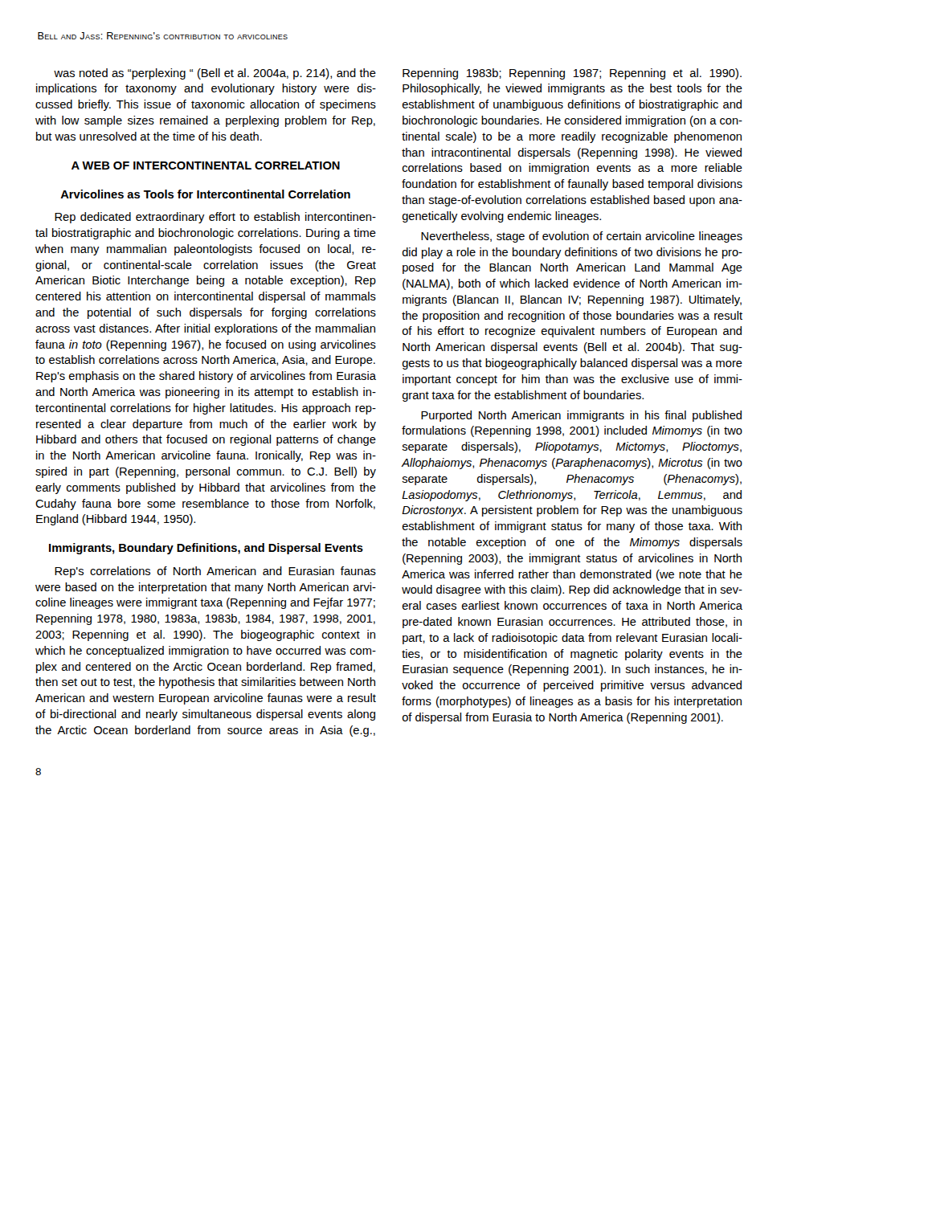Bell and Jass: Repenning's contribution to arvicolines
was noted as “perplexing “ (Bell et al. 2004a, p. 214), and the implications for taxonomy and evolutionary history were discussed briefly. This issue of taxonomic allocation of specimens with low sample sizes remained a perplexing problem for Rep, but was unresolved at the time of his death.
A Web of Intercontinental Correlation
Arvicolines as Tools for Intercontinental Correlation
Rep dedicated extraordinary effort to establish intercontinental biostratigraphic and biochronologic correlations. During a time when many mammalian paleontologists focused on local, regional, or continental-scale correlation issues (the Great American Biotic Interchange being a notable exception), Rep centered his attention on intercontinental dispersal of mammals and the potential of such dispersals for forging correlations across vast distances. After initial explorations of the mammalian fauna in toto (Repenning 1967), he focused on using arvicolines to establish correlations across North America, Asia, and Europe. Rep's emphasis on the shared history of arvicolines from Eurasia and North America was pioneering in its attempt to establish intercontinental correlations for higher latitudes. His approach represented a clear departure from much of the earlier work by Hibbard and others that focused on regional patterns of change in the North American arvicoline fauna. Ironically, Rep was inspired in part (Repenning, personal commun. to C.J. Bell) by early comments published by Hibbard that arvicolines from the Cudahy fauna bore some resemblance to those from Norfolk, England (Hibbard 1944, 1950).
Immigrants, Boundary Definitions, and Dispersal Events
Rep's correlations of North American and Eurasian faunas were based on the interpretation that many North American arvicoline lineages were immigrant taxa (Repenning and Fejfar 1977; Repenning 1978, 1980, 1983a, 1983b, 1984, 1987, 1998, 2001, 2003; Repenning et al. 1990). The biogeographic context in which he conceptualized immigration to have occurred was complex and centered on the Arctic Ocean borderland. Rep framed, then set out to test, the hypothesis that similarities between North American and western European arvicoline faunas were a result of bi-directional and nearly simultaneous dispersal events along the Arctic Ocean borderland from source areas in Asia (e.g., Repenning 1983b; Repenning 1987; Repenning et al. 1990). Philosophically, he viewed immigrants as the best tools for the establishment of unambiguous definitions of biostratigraphic and biochronologic boundaries. He considered immigration (on a continental scale) to be a more readily recognizable phenomenon than intracontinental dispersals (Repenning 1998). He viewed correlations based on immigration events as a more reliable foundation for establishment of faunally based temporal divisions than stage-of-evolution correlations established based upon anagenetically evolving endemic lineages.
Nevertheless, stage of evolution of certain arvicoline lineages did play a role in the boundary definitions of two divisions he proposed for the Blancan North American Land Mammal Age (NALMA), both of which lacked evidence of North American immigrants (Blancan II, Blancan IV; Repenning 1987). Ultimately, the proposition and recognition of those boundaries was a result of his effort to recognize equivalent numbers of European and North American dispersal events (Bell et al. 2004b). That suggests to us that biogeographically balanced dispersal was a more important concept for him than was the exclusive use of immigrant taxa for the establishment of boundaries.
Purported North American immigrants in his final published formulations (Repenning 1998, 2001) included Mimomys (in two separate dispersals), Pliopotamys, Mictomys, Plioctomys, Allophaiomys, Phenacomys (Paraphenacomys), Microtus (in two separate dispersals), Phenacomys (Phenacomys), Lasiopodomys, Clethrionomys, Terricola, Lemmus, and Dicrostonyx. A persistent problem for Rep was the unambiguous establishment of immigrant status for many of those taxa. With the notable exception of one of the Mimomys dispersals (Repenning 2003), the immigrant status of arvicolines in North America was inferred rather than demonstrated (we note that he would disagree with this claim). Rep did acknowledge that in several cases earliest known occurrences of taxa in North America pre-dated known Eurasian occurrences. He attributed those, in part, to a lack of radioisotopic data from relevant Eurasian localities, or to misidentification of magnetic polarity events in the Eurasian sequence (Repenning 2001). In such instances, he invoked the occurrence of perceived primitive versus advanced forms (morphotypes) of lineages as a basis for his interpretation of dispersal from Eurasia to North America (Repenning 2001).
8